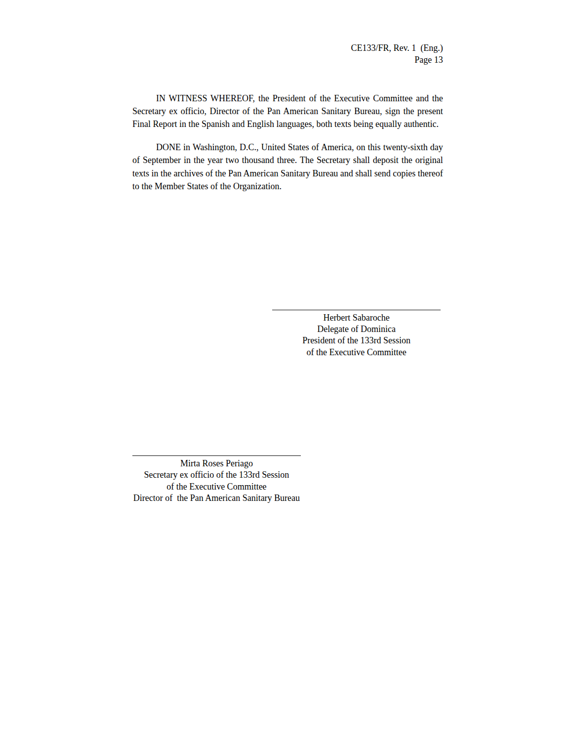CE133/FR, Rev. 1 (Eng.)
Page 13
IN WITNESS WHEREOF, the President of the Executive Committee and the Secretary ex officio, Director of the Pan American Sanitary Bureau, sign the present Final Report in the Spanish and English languages, both texts being equally authentic.
DONE in Washington, D.C., United States of America, on this twenty-sixth day of September in the year two thousand three. The Secretary shall deposit the original texts in the archives of the Pan American Sanitary Bureau and shall send copies thereof to the Member States of the Organization.
Herbert Sabaroche
Delegate of Dominica
President of the 133rd Session
of the Executive Committee
Mirta Roses Periago
Secretary ex officio of the 133rd Session
of the Executive Committee
Director of the Pan American Sanitary Bureau